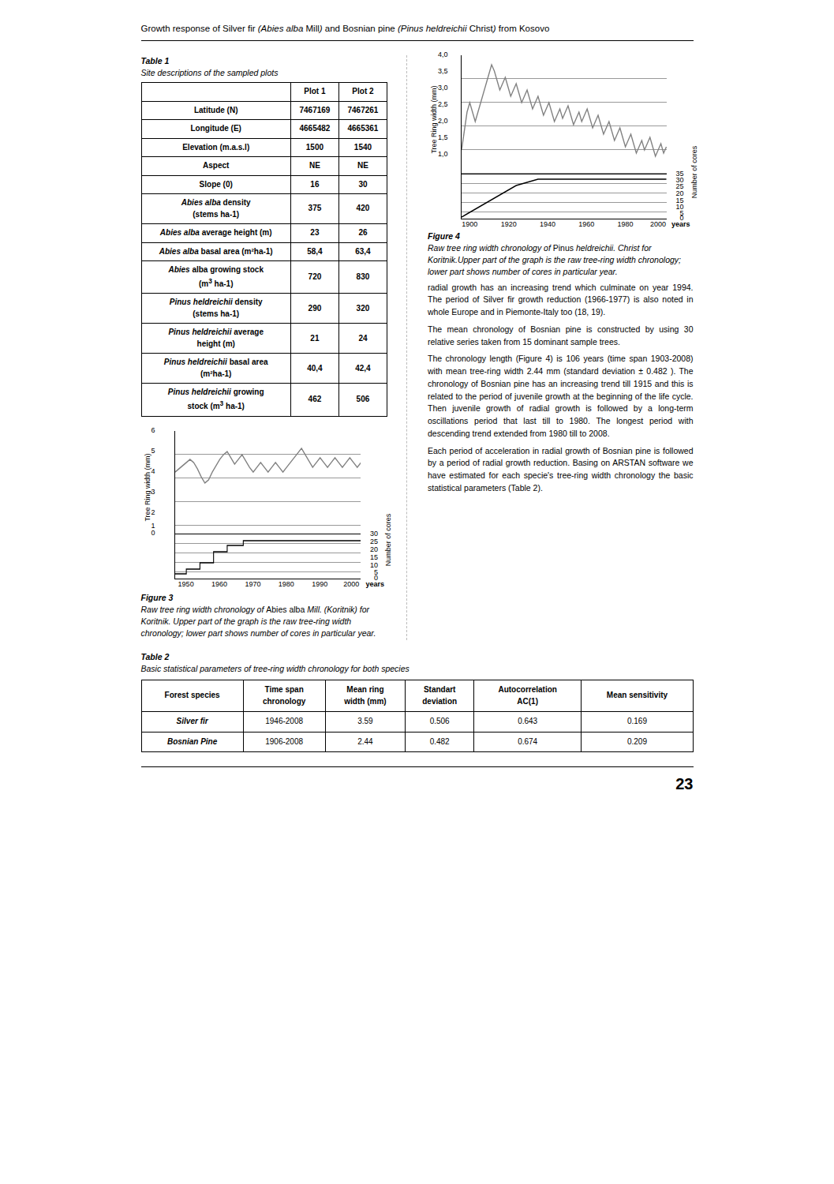Growth response of Silver fir (Abies alba Mill) and Bosnian pine (Pinus heldreichii Christ) from Kosovo
Table 1 Site descriptions of the sampled plots
| | Plot 1 | Plot 2 |
| --- | --- | --- |
| Latitude (N) | 7467169 | 7467261 |
| Longitude (E) | 4665482 | 4665361 |
| Elevation (m.a.s.l) | 1500 | 1540 |
| Aspect | NE | NE |
| Slope (0) | 16 | 30 |
| Abies alba density (stems ha-1) | 375 | 420 |
| Abies alba average height (m) | 23 | 26 |
| Abies alba basal area (m²ha-1) | 58,4 | 63,4 |
| Abies alba growing stock (m 3 ha-1) | 720 | 830 |
| Pinus heldreichii density (stems ha-1) | 290 | 320 |
| Pinus heldreichii average height (m) | 21 | 24 |
| Pinus heldreichii basal area (m²ha-1) | 40,4 | 42,4 |
| Pinus heldreichii growing stock (m 3 ha-1) | 462 | 506 |
Tree Ring width (mm) 6 5 4 3 2 1 0 Number of cores
30 25 20 15 10 5 0
1950 1960 1970 1980 1990 2000 years
Figure 3 Raw tree ring width chronology of Abies alba Mill. (Koritnik) for Koritnik. Upper part of the graph is the raw tree-ring width chronology; lower part shows number of cores in particular year.
Tree Ring width (mm) 4,0 3,5 3,0 2,5 2,0 1,5 1,0 Number of cores
35 30 25 20 15 10 5 0
1900 1920 1940 1960 1980 2000 years
Figure 4 Raw tree ring width chronology of Pinus heldreichii. Christ for Koritnik.Upper part of the graph is the raw tree-ring width chronology; lower part shows number of cores in particular year.
radial growth has an increasing trend which culminate on year 1994. The period of Silver fir growth reduction (1966-1977) is also noted in whole Europe and in Piemonte-Italy too (18, 19).
The mean chronology of Bosnian pine is constructed by using 30 relative series taken from 15 dominant sample trees.
The chronology length (Figure 4) is 106 years (time span 1903-2008) with mean tree-ring width 2.44 mm (standard deviation ± 0.482 ). The chronology of Bosnian pine has an increasing trend till 1915 and this is related to the period of juvenile growth at the beginning of the life cycle. Then juvenile growth of radial growth is followed by a long-term oscillations period that last till to 1980. The longest period with descending trend extended from 1980 till to 2008.
Each period of acceleration in radial growth of Bosnian pine is followed by a period of radial growth reduction. Basing on ARSTAN software we have estimated for each specie's tree-ring width chronology the basic statistical parameters (Table 2).
Table 2 Basic statistical parameters of tree-ring width chronology for both species
| Forest species | Time span chronology | Mean ring width (mm) | Standart deviation | Autocorrelation AC(1) | Mean sensitivity |
| --- | --- | --- | --- | --- | --- |
| Silver fir | 1946-2008 | 3.59 | 0.506 | 0.643 | 0.169 |
| Bosnian Pine | 1906-2008 | 2.44 | 0.482 | 0.674 | 0.209 |
23